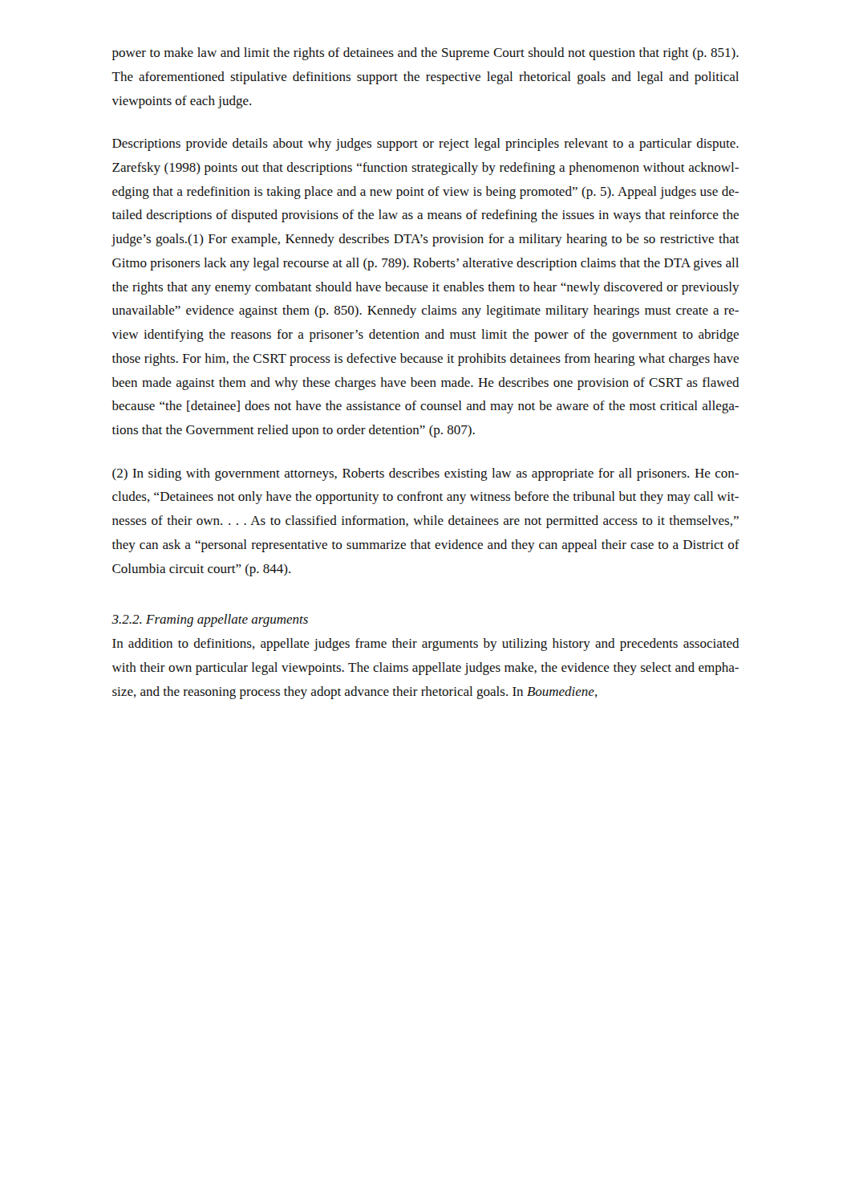power to make law and limit the rights of detainees and the Supreme Court should not question that right (p. 851). The aforementioned stipulative definitions support the respective legal rhetorical goals and legal and political viewpoints of each judge.
Descriptions provide details about why judges support or reject legal principles relevant to a particular dispute. Zarefsky (1998) points out that descriptions “function strategically by redefining a phenomenon without acknowledging that a redefinition is taking place and a new point of view is being promoted” (p. 5). Appeal judges use detailed descriptions of disputed provisions of the law as a means of redefining the issues in ways that reinforce the judge’s goals.(1) For example, Kennedy describes DTA’s provision for a military hearing to be so restrictive that Gitmo prisoners lack any legal recourse at all (p. 789). Roberts’ alterative description claims that the DTA gives all the rights that any enemy combatant should have because it enables them to hear “newly discovered or previously unavailable” evidence against them (p. 850). Kennedy claims any legitimate military hearings must create a review identifying the reasons for a prisoner’s detention and must limit the power of the government to abridge those rights. For him, the CSRT process is defective because it prohibits detainees from hearing what charges have been made against them and why these charges have been made. He describes one provision of CSRT as flawed because “the [detainee] does not have the assistance of counsel and may not be aware of the most critical allegations that the Government relied upon to order detention” (p. 807).
(2) In siding with government attorneys, Roberts describes existing law as appropriate for all prisoners. He concludes, “Detainees not only have the opportunity to confront any witness before the tribunal but they may call witnesses of their own. . . . As to classified information, while detainees are not permitted access to it themselves,” they can ask a “personal representative to summarize that evidence and they can appeal their case to a District of Columbia circuit court” (p. 844).
3.2.2. Framing appellate arguments
In addition to definitions, appellate judges frame their arguments by utilizing history and precedents associated with their own particular legal viewpoints. The claims appellate judges make, the evidence they select and emphasize, and the reasoning process they adopt advance their rhetorical goals. In Boumediene,